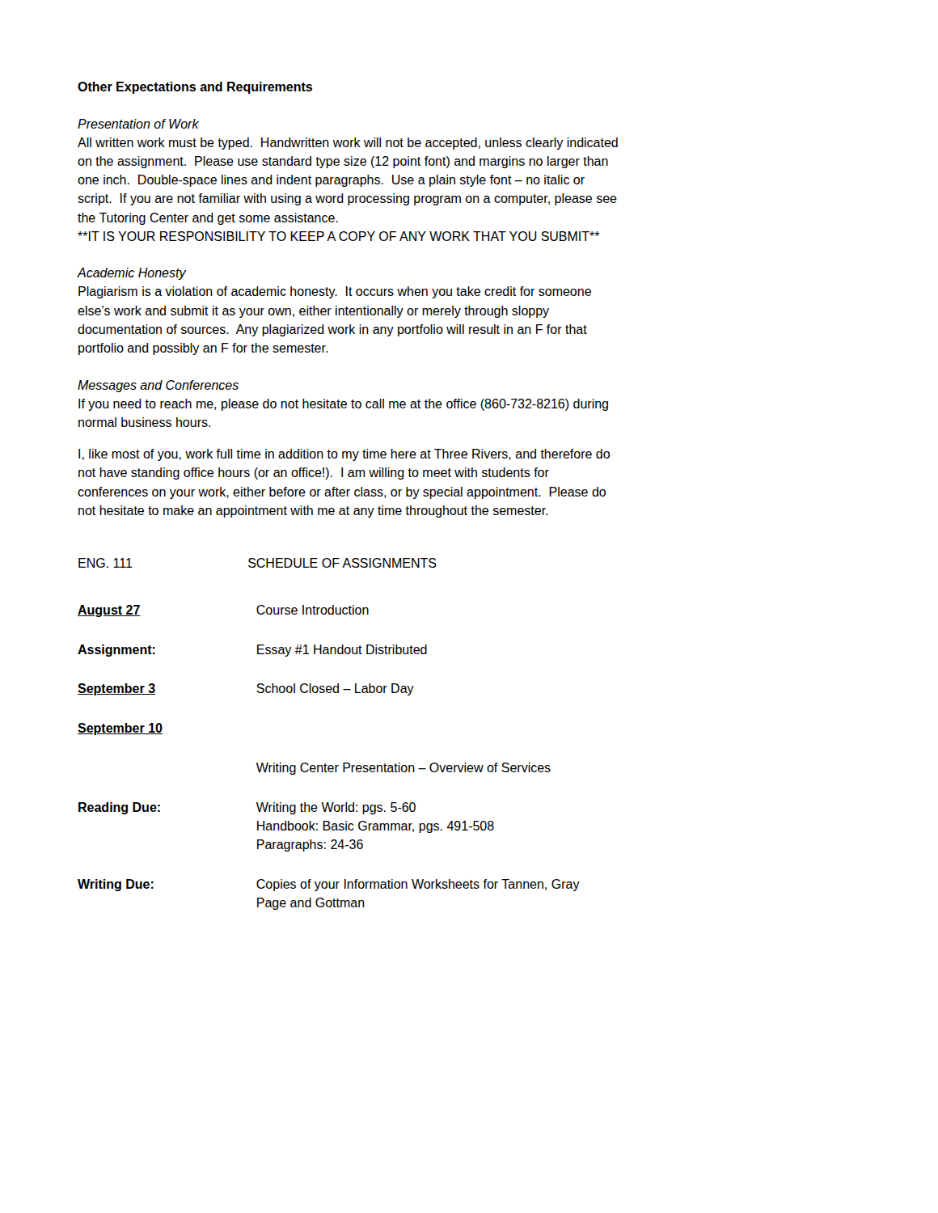Other Expectations and Requirements
Presentation of Work
All written work must be typed. Handwritten work will not be accepted, unless clearly indicated on the assignment. Please use standard type size (12 point font) and margins no larger than one inch. Double-space lines and indent paragraphs. Use a plain style font – no italic or script. If you are not familiar with using a word processing program on a computer, please see the Tutoring Center and get some assistance.
**IT IS YOUR RESPONSIBILITY TO KEEP A COPY OF ANY WORK THAT YOU SUBMIT**
Academic Honesty
Plagiarism is a violation of academic honesty. It occurs when you take credit for someone else’s work and submit it as your own, either intentionally or merely through sloppy documentation of sources. Any plagiarized work in any portfolio will result in an F for that portfolio and possibly an F for the semester.
Messages and Conferences
If you need to reach me, please do not hesitate to call me at the office (860-732-8216) during normal business hours.
I, like most of you, work full time in addition to my time here at Three Rivers, and therefore do not have standing office hours (or an office!). I am willing to meet with students for conferences on your work, either before or after class, or by special appointment. Please do not hesitate to make an appointment with me at any time throughout the semester.
ENG. 111 SCHEDULE OF ASSIGNMENTS
| August 27 | Course Introduction |
| Assignment: | Essay #1 Handout Distributed |
| September 3 | School Closed – Labor Day |
| September 10 | |
| | Writing Center Presentation – Overview of Services |
| Reading Due: | Writing the World: pgs. 5-60 Handbook: Basic Grammar, pgs. 491-508 Paragraphs: 24-36 |
| Writing Due: | Copies of your Information Worksheets for Tannen, Gray Page and Gottman |